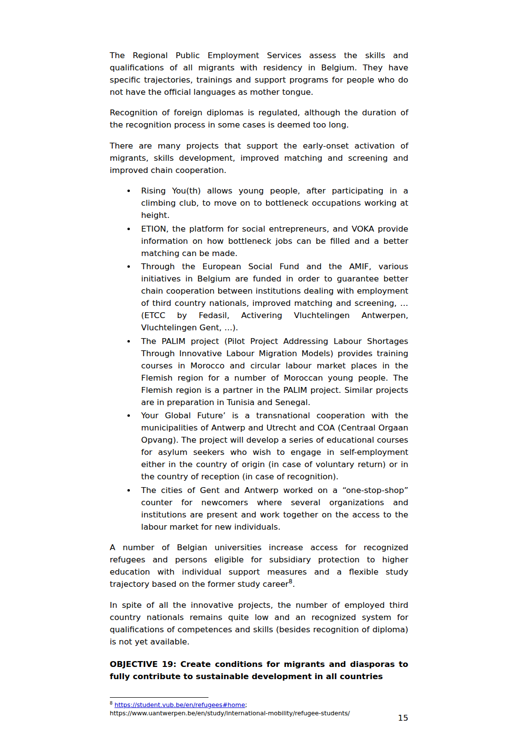The Regional Public Employment Services assess the skills and qualifications of all migrants with residency in Belgium. They have specific trajectories, trainings and support programs for people who do not have the official languages as mother tongue.
Recognition of foreign diplomas is regulated, although the duration of the recognition process in some cases is deemed too long.
There are many projects that support the early-onset activation of migrants, skills development, improved matching and screening and improved chain cooperation.
Rising You(th) allows young people, after participating in a climbing club, to move on to bottleneck occupations working at height.
ETION, the platform for social entrepreneurs, and VOKA provide information on how bottleneck jobs can be filled and a better matching can be made.
Through the European Social Fund and the AMIF, various initiatives in Belgium are funded in order to guarantee better chain cooperation between institutions dealing with employment of third country nationals, improved matching and screening, … (ETCC by Fedasil, Activering Vluchtelingen Antwerpen, Vluchtelingen Gent, …).
The PALIM project (Pilot Project Addressing Labour Shortages Through Innovative Labour Migration Models) provides training courses in Morocco and circular labour market places in the Flemish region for a number of Moroccan young people. The Flemish region is a partner in the PALIM project. Similar projects are in preparation in Tunisia and Senegal.
Your Global Future’ is a transnational cooperation with the municipalities of Antwerp and Utrecht and COA (Centraal Orgaan Opvang). The project will develop a series of educational courses for asylum seekers who wish to engage in self-employment either in the country of origin (in case of voluntary return) or in the country of reception (in case of recognition).
The cities of Gent and Antwerp worked on a “one-stop-shop” counter for newcomers where several organizations and institutions are present and work together on the access to the labour market for new individuals.
A number of Belgian universities increase access for recognized refugees and persons eligible for subsidiary protection to higher education with individual support measures and a flexible study trajectory based on the former study career8.
In spite of all the innovative projects, the number of employed third country nationals remains quite low and an recognized system for qualifications of competences and skills (besides recognition of diploma) is not yet available.
OBJECTIVE 19: Create conditions for migrants and diasporas to fully contribute to sustainable development in all countries
8 https://student.vub.be/en/refugees#home;
https://www.uantwerpen.be/en/study/international-mobility/refugee-students/
15